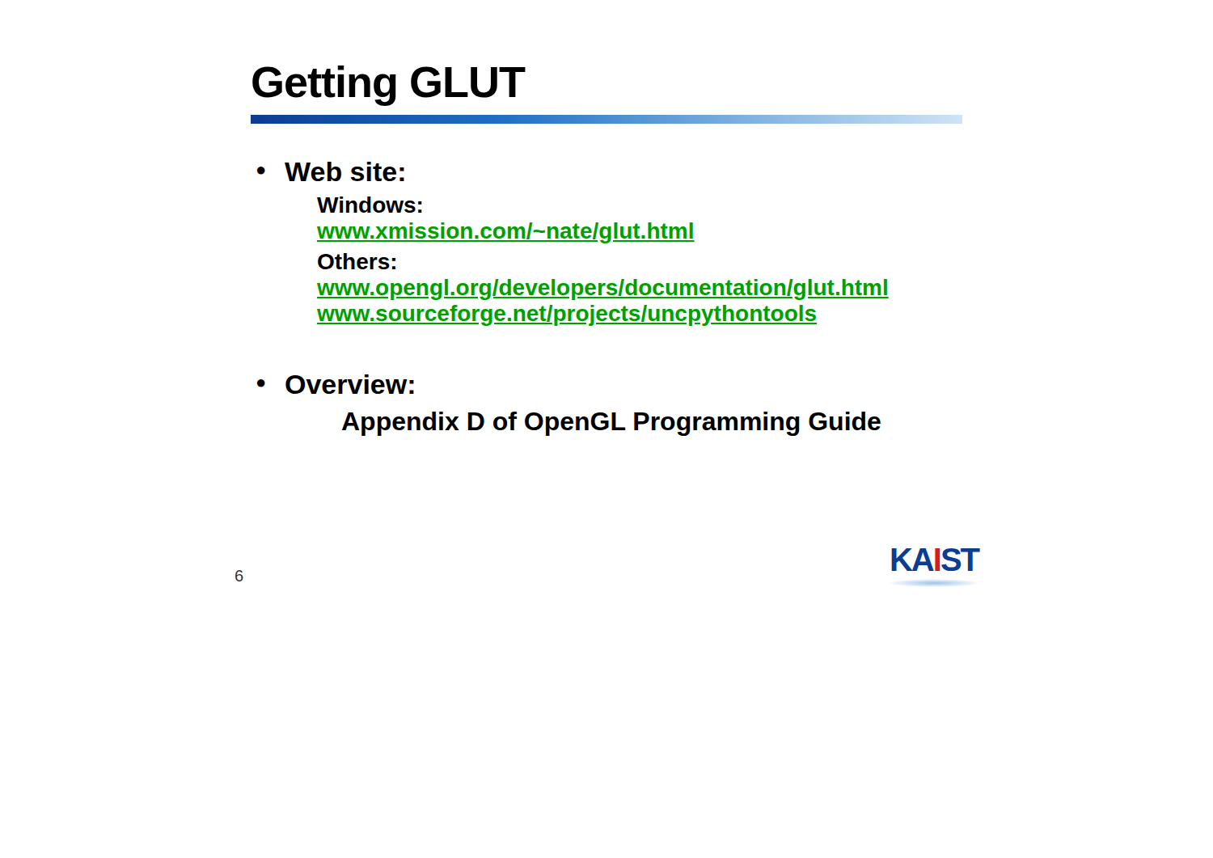Getting GLUT
Web site:
Windows:
www.xmission.com/~nate/glut.html
Others:
www.opengl.org/developers/documentation/glut.html www.sourceforge.net/projects/uncpythontools
Overview:
Appendix D of OpenGL Programming Guide
6
KAIST